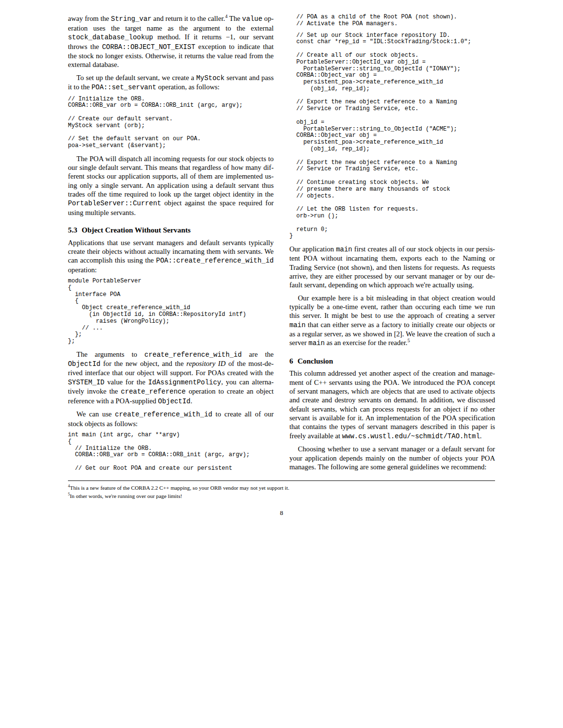away from the String_var and return it to the caller.4 The value operation uses the target name as the argument to the external stock_database_lookup method. If it returns −1, our servant throws the CORBA::OBJECT_NOT_EXIST exception to indicate that the stock no longer exists. Otherwise, it returns the value read from the external database.
To set up the default servant, we create a MyStock servant and pass it to the POA::set_servant operation, as follows:
// Initialize the ORB.
CORBA::ORB_var orb = CORBA::ORB_init (argc, argv);

// Create our default servant.
MyStock servant (orb);

// Set the default servant on our POA.
poa->set_servant (&servant);
The POA will dispatch all incoming requests for our stock objects to our single default servant. This means that regardless of how many different stocks our application supports, all of them are implemented using only a single servant. An application using a default servant thus trades off the time required to look up the target object identity in the PortableServer::Current object against the space required for using multiple servants.
5.3 Object Creation Without Servants
Applications that use servant managers and default servants typically create their objects without actually incarnating them with servants. We can accomplish this using the POA::create_reference_with_id operation:
module PortableServer
{
  interface POA
  {
    Object create_reference_with_id
      (in ObjectId id, in CORBA::RepositoryId intf)
        raises (WrongPolicy);
    // ...
  };
};
The arguments to create_reference_with_id are the ObjectId for the new object, and the repository ID of the most-derived interface that our object will support. For POAs created with the SYSTEM_ID value for the IdAssignmentPolicy, you can alternatively invoke the create_reference operation to create an object reference with a POA-supplied ObjectId.
We can use create_reference_with_id to create all of our stock objects as follows:
int main (int argc, char **argv)
{
  // Initialize the ORB.
  CORBA::ORB_var orb = CORBA::ORB_init (argc, argv);

  // Get our Root POA and create our persistent
  // POA as a child of the Root POA (not shown).
  // Activate the POA managers.
  // Set up our Stock interface repository ID.
  const char *rep_id = "IDL:StockTrading/Stock:1.0";

  // Create all of our stock objects.
  PortableServer::ObjectId_var obj_id =
    PortableServer::string_to_ObjectId ("IONAY");
  CORBA::Object_var obj =
    persistent_poa->create_reference_with_id
      (obj_id, rep_id);

  // Export the new object reference to a Naming
  // Service or Trading Service, etc.

  obj_id =
    PortableServer::string_to_ObjectId ("ACME");
  CORBA::Object_var obj =
    persistent_poa->create_reference_with_id
      (obj_id, rep_id);

  // Export the new object reference to a Naming
  // Service or Trading Service, etc.

  // Continue creating stock objects. We
  // presume there are many thousands of stock
  // objects.

  // Let the ORB listen for requests.
  orb->run ();

  return 0;
}
Our application main first creates all of our stock objects in our persistent POA without incarnating them, exports each to the Naming or Trading Service (not shown), and then listens for requests. As requests arrive, they are either processed by our servant manager or by our default servant, depending on which approach we're actually using.
Our example here is a bit misleading in that object creation would typically be a one-time event, rather than occuring each time we run this server. It might be best to use the approach of creating a server main that can either serve as a factory to initially create our objects or as a regular server, as we showed in [2]. We leave the creation of such a server main as an exercise for the reader.5
6 Conclusion
This column addressed yet another aspect of the creation and management of C++ servants using the POA. We introduced the POA concept of servant managers, which are objects that are used to activate objects and create and destroy servants on demand. In addition, we discussed default servants, which can process requests for an object if no other servant is available for it. An implementation of the POA specification that contains the types of servant managers described in this paper is freely available at www.cs.wustl.edu/~schmidt/TAO.html.
Choosing whether to use a servant manager or a default servant for your application depends mainly on the number of objects your POA manages. The following are some general guidelines we recommend:
4This is a new feature of the CORBA 2.2 C++ mapping, so your ORB vendor may not yet support it.
5In other words, we're running over our page limits!
8